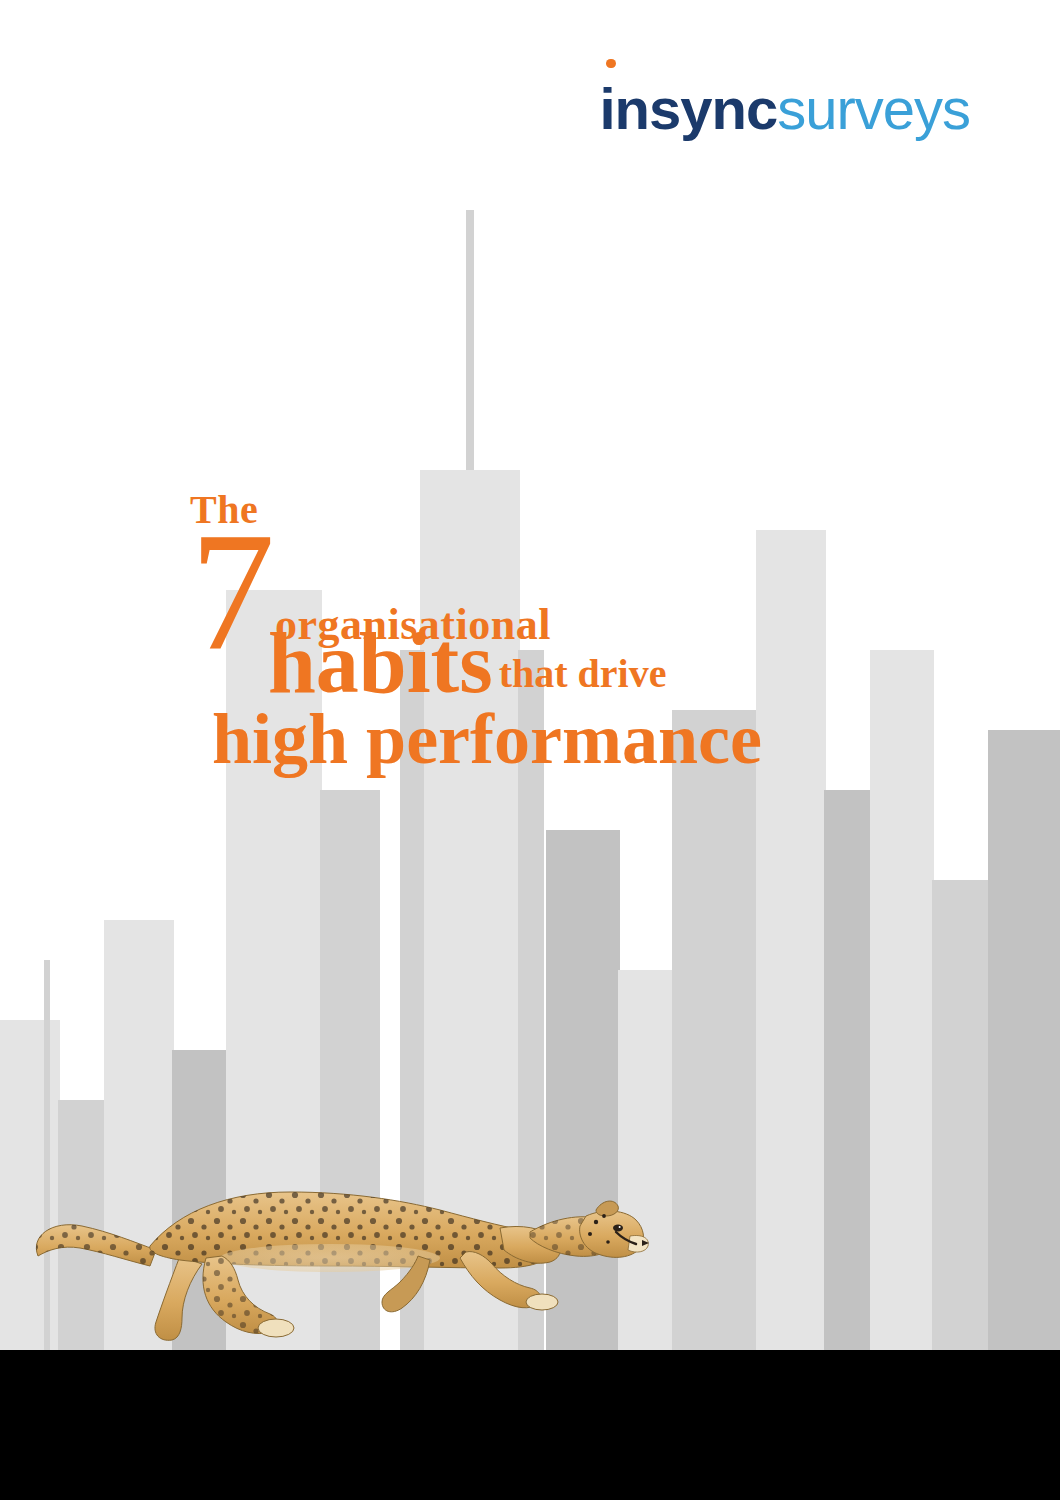insync surveys
The 7 organisational habits that drive high performance